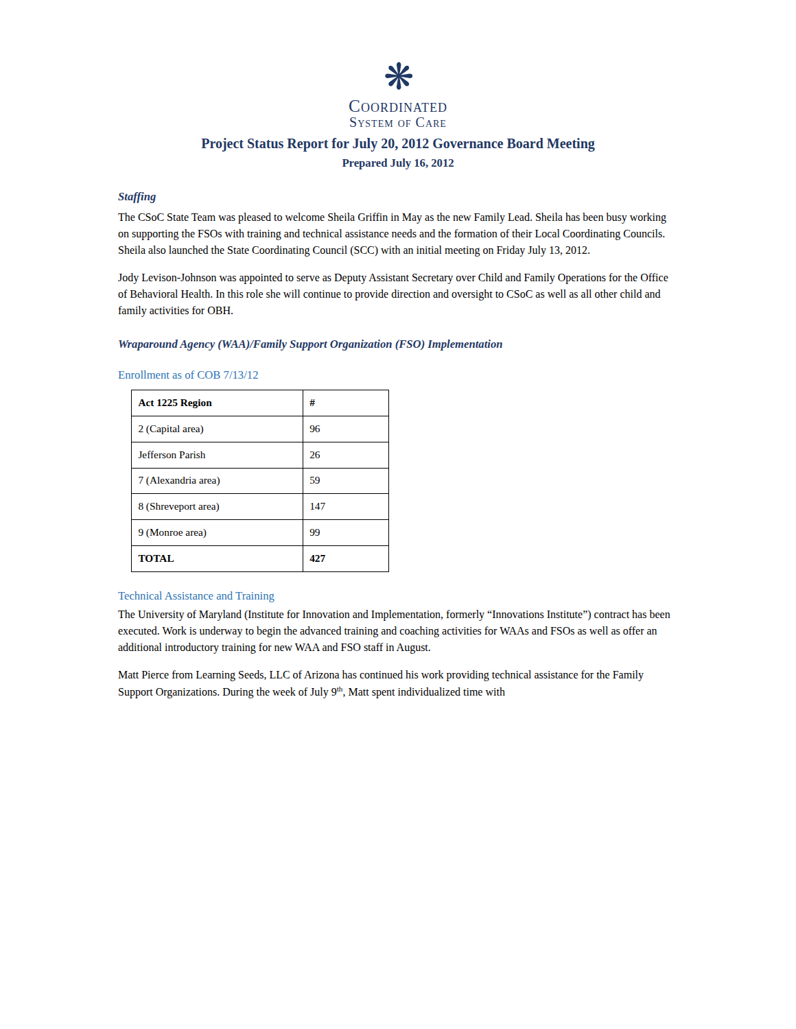❋
Coordinated
System of Care
Project Status Report for July 20, 2012 Governance Board Meeting Prepared July 16, 2012
Staffing
The CSoC State Team was pleased to welcome Sheila Griffin in May as the new Family Lead. Sheila has been busy working on supporting the FSOs with training and technical assistance needs and the formation of their Local Coordinating Councils. Sheila also launched the State Coordinating Council (SCC) with an initial meeting on Friday July 13, 2012.
Jody Levison-Johnson was appointed to serve as Deputy Assistant Secretary over Child and Family Operations for the Office of Behavioral Health. In this role she will continue to provide direction and oversight to CSoC as well as all other child and family activities for OBH.
Wraparound Agency (WAA)/Family Support Organization (FSO) Implementation
Enrollment as of COB 7/13/12
| Act 1225 Region | # |
| --- | --- |
| 2 (Capital area) | 96 |
| Jefferson Parish | 26 |
| 7 (Alexandria area) | 59 |
| 8 (Shreveport area) | 147 |
| 9 (Monroe area) | 99 |
| TOTAL | 427 |
Technical Assistance and Training
The University of Maryland (Institute for Innovation and Implementation, formerly “Innovations Institute”) contract has been executed. Work is underway to begin the advanced training and coaching activities for WAAs and FSOs as well as offer an additional introductory training for new WAA and FSO staff in August.
Matt Pierce from Learning Seeds, LLC of Arizona has continued his work providing technical assistance for the Family Support Organizations. During the week of July 9th, Matt spent individualized time with